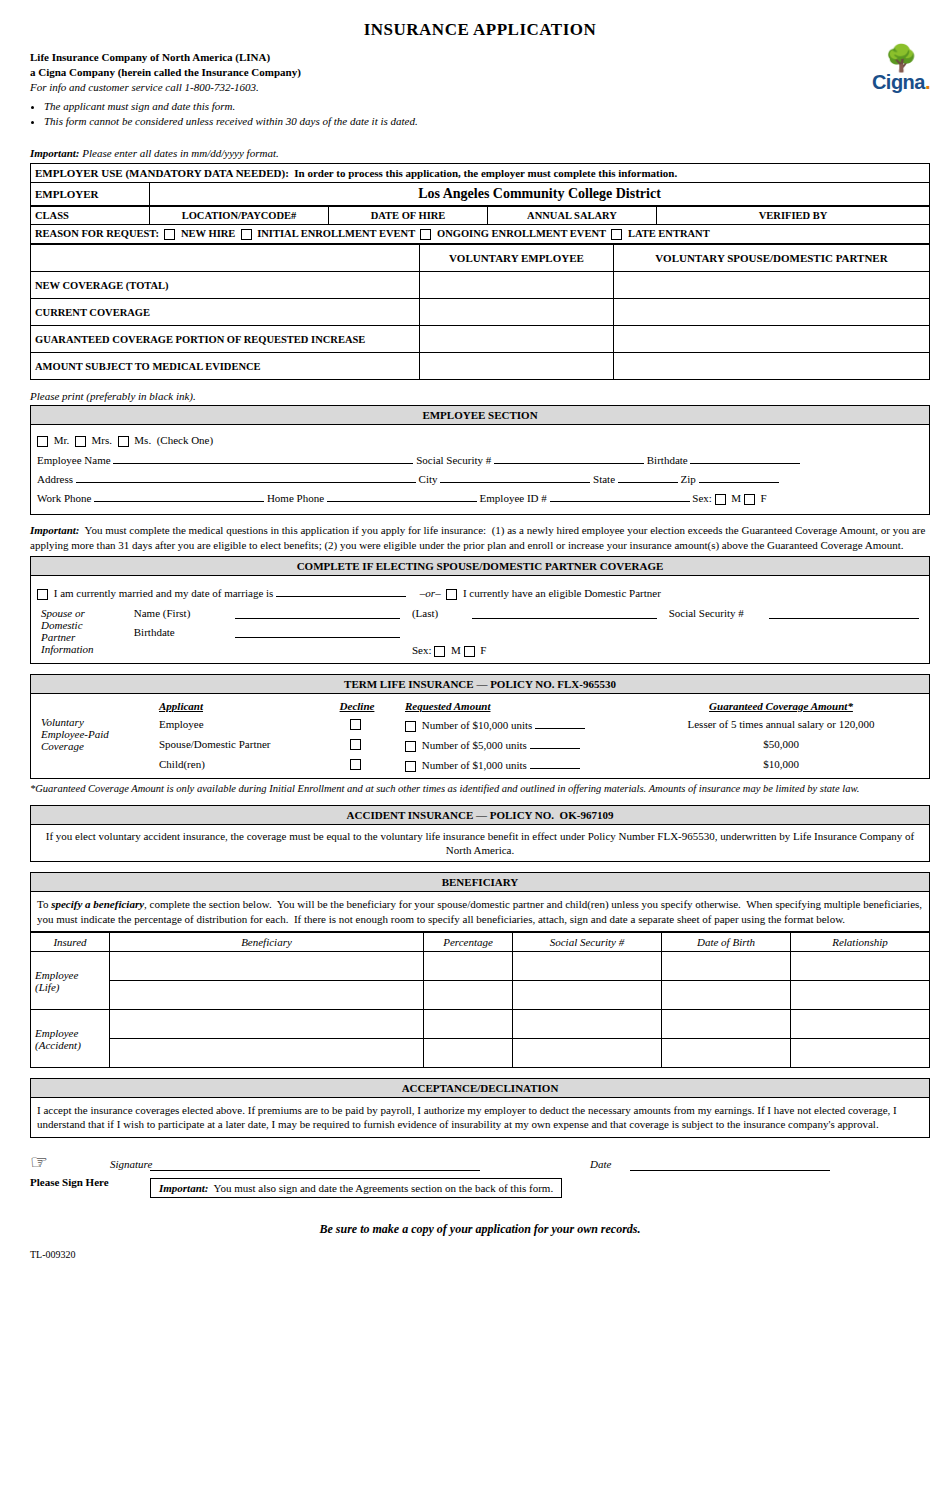INSURANCE APPLICATION
🌳
Cigna.
Life Insurance Company of North America (LINA)
a Cigna Company (herein called the Insurance Company)
For info and customer service call 1-800-732-1603.
The applicant must sign and date this form.
This form cannot be considered unless received within 30 days of the date it is dated.
Important: Please enter all dates in mm/dd/yyyy format.
| EMPLOYER USE (MANDATORY DATA NEEDED): In order to process this application, the employer must complete this information. |
| EMPLOYER | Los Angeles Community College District |
| CLASS | LOCATION/PAYCODE# | DATE OF HIRE | ANNUAL SALARY | VERIFIED BY |
| REASON FOR REQUEST: NEW HIRE INITIAL ENROLLMENT EVENT ONGOING ENROLLMENT EVENT LATE ENTRANT |
| | VOLUNTARY EMPLOYEE | VOLUNTARY SPOUSE/DOMESTIC PARTNER |
| NEW COVERAGE (TOTAL) | | |
| CURRENT COVERAGE | | |
| GUARANTEED COVERAGE PORTION OF REQUESTED INCREASE | | |
| AMOUNT SUBJECT TO MEDICAL EVIDENCE | | |
Please print (preferably in black ink).
EMPLOYEE SECTION
Mr. Mrs. Ms. (Check One)
Employee Name Social Security # Birthdate
Address City State Zip
Work Phone Home Phone Employee ID # Sex: M F
Important: You must complete the medical questions in this application if you apply for life insurance: (1) as a newly hired employee your election exceeds the Guaranteed Coverage Amount, or you are applying more than 31 days after you are eligible to elect benefits; (2) you were eligible under the prior plan and enroll or increase your insurance amount(s) above the Guaranteed Coverage Amount.
COMPLETE IF ELECTING SPOUSE/DOMESTIC PARTNER COVERAGE
I am currently married and my date of marriage is –or– I currently have an eligible Domestic Partner
| Spouse or Domestic Partner Information | Name (First) | | (Last) | | Social Security # | |
| Birthdate | | |
| | Sex: M F |
TERM LIFE INSURANCE — POLICY NO. FLX-965530
| | Applicant | Decline | Requested Amount | Guaranteed Coverage Amount* |
| Voluntary Employee-Paid Coverage | Employee | | Number of $10,000 units | Lesser of 5 times annual salary or 120,000 |
| Spouse/Domestic Partner | | Number of $5,000 units | $50,000 |
| Child(ren) | | Number of $1,000 units | $10,000 |
*Guaranteed Coverage Amount is only available during Initial Enrollment and at such other times as identified and outlined in offering materials. Amounts of insurance may be limited by state law.
ACCIDENT INSURANCE — POLICY NO. OK-967109
If you elect voluntary accident insurance, the coverage must be equal to the voluntary life insurance benefit in effect under Policy Number FLX-965530, underwritten by Life Insurance Company of North America.
BENEFICIARY
To specify a beneficiary, complete the section below. You will be the beneficiary for your spouse/domestic partner and child(ren) unless you specify otherwise. When specifying multiple beneficiaries, you must indicate the percentage of distribution for each. If there is not enough room to specify all beneficiaries, attach, sign and date a separate sheet of paper using the format below.
| Insured | Beneficiary | Percentage | Social Security # | Date of Birth | Relationship |
| --- | --- | --- | --- | --- | --- |
| Employee (Life) | | | | | |
| Employee (Accident) | | | | | |
ACCEPTANCE/DECLINATION
I accept the insurance coverages elected above. If premiums are to be paid by payroll, I authorize my employer to deduct the necessary amounts from my earnings. If I have not elected coverage, I understand that if I wish to participate at a later date, I may be required to furnish evidence of insurability at my own expense and that coverage is subject to the insurance company's approval.
☞
Please Sign Here
Signature
Date
Important: You must also sign and date the Agreements section on the back of this form.
Be sure to make a copy of your application for your own records.
TL-009320